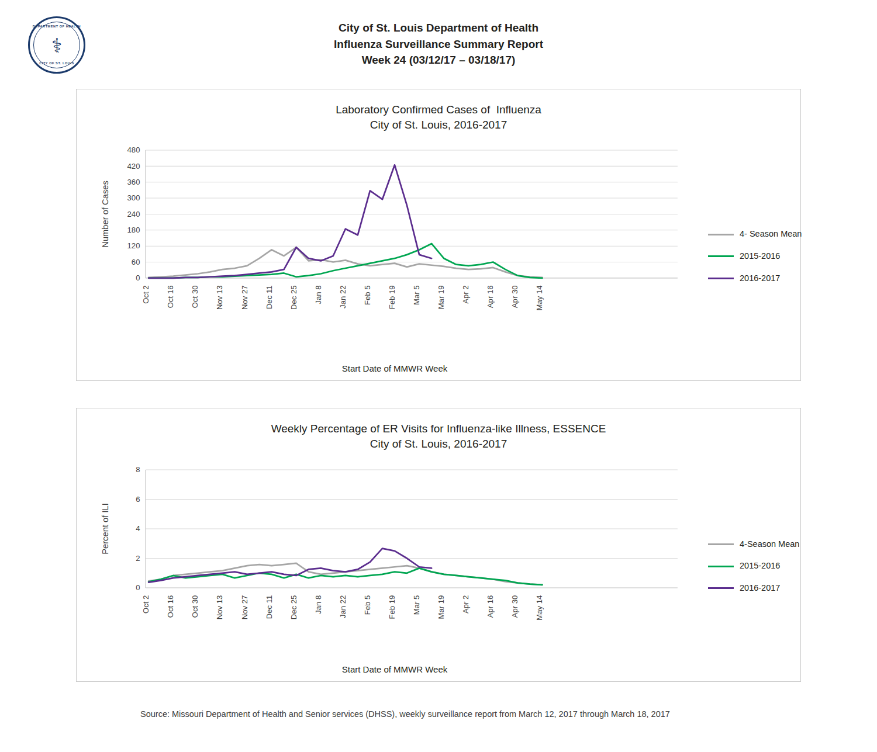Department of Health
⚕
City of St. Louis
City of St. Louis Department of Health
Influenza Surveillance Summary Report
Week 24 (03/12/17 – 03/18/17)
Laboratory Confirmed Cases of Influenza
City of St. Louis, 2016-2017
480 420 360 300 240 180 120 60 0 Number of Cases Oct 2 Oct 16 Oct 30 Nov 13 Nov 27 Dec 11 Dec 25 Jan 8 Jan 22 Feb 5 Feb 19 Mar 5 Mar 19 Apr 2 Apr 16 Apr 30 May 14
Start Date of MMWR Week
4- Season Mean
2015-2016
2016-2017
Weekly Percentage of ER Visits for Influenza-like Illness, ESSENCE
City of St. Louis, 2016-2017
8 6 4 2 0 Percent of ILI Oct 2 Oct 16 Oct 30 Nov 13 Nov 27 Dec 11 Dec 25 Jan 8 Jan 22 Feb 5 Feb 19 Mar 5 Mar 19 Apr 2 Apr 16 Apr 30 May 14
Start Date of MMWR Week
4-Season Mean
2015-2016
2016-2017
Source: Missouri Department of Health and Senior services (DHSS), weekly surveillance report from March 12, 2017 through March 18, 2017